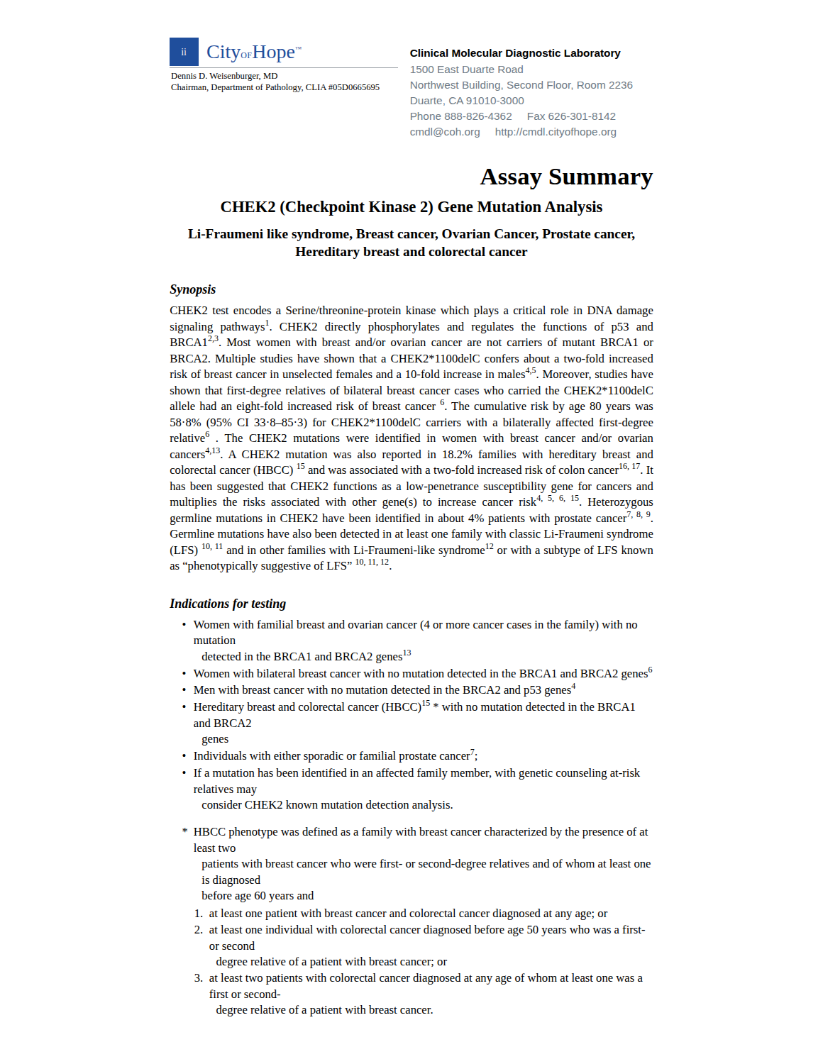ii
Cityof Hope™
Dennis D. Weisenburger, MD
Chairman, Department of Pathology, CLIA #05D0665695
Clinical Molecular Diagnostic Laboratory
1500 East Duarte Road
Northwest Building, Second Floor, Room 2236
Duarte, CA 91010-3000
Phone 888-826-4362 Fax 626-301-8142
cmdl@coh.org http://cmdl.cityofhope.org
Assay Summary
CHEK2 (Checkpoint Kinase 2) Gene Mutation Analysis
Li-Fraumeni like syndrome, Breast cancer, Ovarian Cancer, Prostate cancer,
Hereditary breast and colorectal cancer
Synopsis
CHEK2 test encodes a Serine/threonine-protein kinase which plays a critical role in DNA damage signaling pathways1. CHEK2 directly phosphorylates and regulates the functions of p53 and BRCA12,3. Most women with breast and/or ovarian cancer are not carriers of mutant BRCA1 or BRCA2. Multiple studies have shown that a CHEK2*1100delC confers about a two-fold increased risk of breast cancer in unselected females and a 10-fold increase in males4,5. Moreover, studies have shown that first-degree relatives of bilateral breast cancer cases who carried the CHEK2*1100delC allele had an eight-fold increased risk of breast cancer 6. The cumulative risk by age 80 years was 58·8% (95% CI 33·8–85·3) for CHEK2*1100delC carriers with a bilaterally affected first-degree relative6 . The CHEK2 mutations were identified in women with breast cancer and/or ovarian cancers4,13. A CHEK2 mutation was also reported in 18.2% families with hereditary breast and colorectal cancer (HBCC) 15 and was associated with a two-fold increased risk of colon cancer16, 17. It has been suggested that CHEK2 functions as a low-penetrance susceptibility gene for cancers and multiplies the risks associated with other gene(s) to increase cancer risk4, 5, 6, 15. Heterozygous germline mutations in CHEK2 have been identified in about 4% patients with prostate cancer7, 8, 9. Germline mutations have also been detected in at least one family with classic Li-Fraumeni syndrome (LFS) 10, 11 and in other families with Li-Fraumeni-like syndrome12 or with a subtype of LFS known as “phenotypically suggestive of LFS” 10, 11, 12.
Indications for testing
Women with familial breast and ovarian cancer (4 or more cancer cases in the family) with no mutationdetected in the BRCA1 and BRCA2 genes13
Women with bilateral breast cancer with no mutation detected in the BRCA1 and BRCA2 genes6
Men with breast cancer with no mutation detected in the BRCA2 and p53 genes4
Hereditary breast and colorectal cancer (HBCC)15 * with no mutation detected in the BRCA1 and BRCA2genes
Individuals with either sporadic or familial prostate cancer7;
If a mutation has been identified in an affected family member, with genetic counseling at-risk relatives mayconsider CHEK2 known mutation detection analysis.
HBCC phenotype was defined as a family with breast cancer characterized by the presence of at least twopatients with breast cancer who were first- or second-degree relatives and of whom at least one is diagnosed before age 60 years and
at least one patient with breast cancer and colorectal cancer diagnosed at any age; or
at least one individual with colorectal cancer diagnosed before age 50 years who was a first- or seconddegree relative of a patient with breast cancer; or
at least two patients with colorectal cancer diagnosed at any age of whom at least one was a first or second-degree relative of a patient with breast cancer.